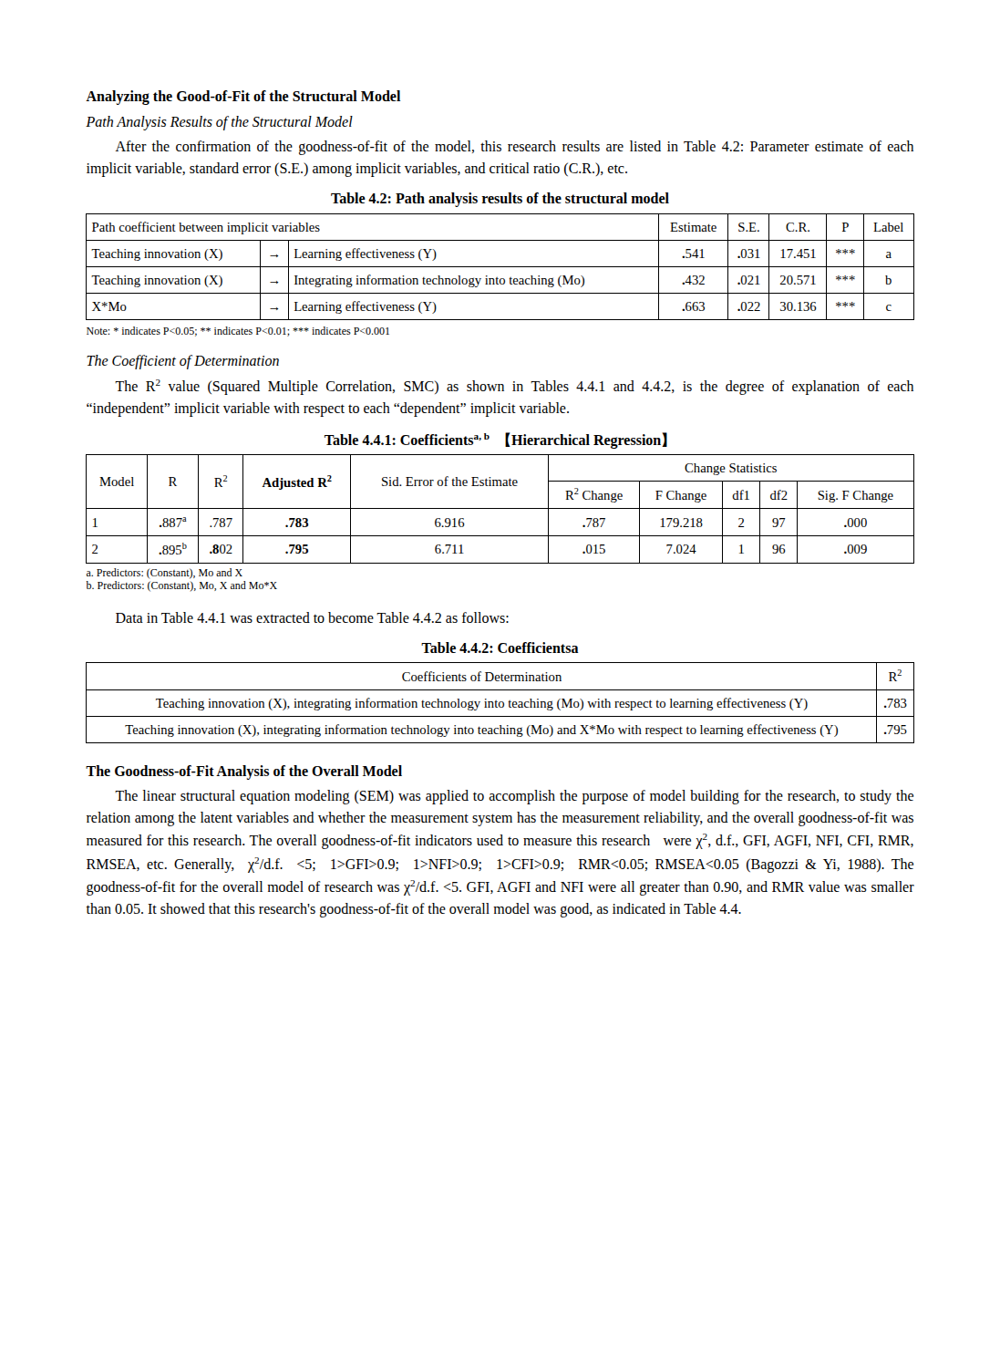Analyzing the Good-of-Fit of the Structural Model
Path Analysis Results of the Structural Model
After the confirmation of the goodness-of-fit of the model, this research results are listed in Table 4.2: Parameter estimate of each implicit variable, standard error (S.E.) among implicit variables, and critical ratio (C.R.), etc.
Table 4.2: Path analysis results of the structural model
| Path coefficient between implicit variables | Estimate | S.E. | C.R. | P | Label |
| --- | --- | --- | --- | --- | --- |
| Teaching innovation (X) | → | Learning effectiveness (Y) | . 541 | . 031 | 17.451 | *** | a |
| Teaching innovation (X) | → | Integrating information technology into teaching (Mo) | . 432 | . 021 | 20.571 | *** | b |
| X*Mo | → | Learning effectiveness (Y) | . 663 | . 022 | 30.136 | *** | c |
Note: * indicates P<0.05; ** indicates P<0.01; *** indicates P<0.001
The Coefficient of Determination
The R2 value (Squared Multiple Correlation, SMC) as shown in Tables 4.4.1 and 4.4.2, is the degree of explanation of each “independent” implicit variable with respect to each “dependent” implicit variable.
Table 4.4.1: Coefficients a, b 【Hierarchical Regression】
| Model | R | R 2 | Adjusted R 2 | Sid. Error of the Estimate | Change Statistics |
| --- | --- | --- | --- | --- | --- |
| R 2 Change | F Change | df1 | df2 | Sig. F Change |
| 1 | . 887 a | .787 | .783 | 6.916 | . 787 | 179.218 | 2 | 97 | . 000 |
| 2 | . 895 b | .8 02 | .795 | 6.711 | . 015 | 7.024 | 1 | 96 | . 009 |
a. Predictors: (Constant), Mo and X
b. Predictors: (Constant), Mo, X and Mo*X
Data in Table 4.4.1 was extracted to become Table 4.4.2 as follows:
Table 4.4.2: Coefficientsa
| Coefficients of Determination | R 2 |
| --- | --- |
| Teaching innovation (X), integrating information technology into teaching (Mo) with respect to learning effectiveness (Y) | . 783 |
| Teaching innovation (X), integrating information technology into teaching (Mo) and X*Mo with respect to learning effectiveness (Y) | . 795 |
The Goodness-of-Fit Analysis of the Overall Model
The linear structural equation modeling (SEM) was applied to accomplish the purpose of model building for the research, to study the relation among the latent variables and whether the measurement system has the measurement reliability, and the overall goodness-of-fit was measured for this research. The overall goodness-of-fit indicators used to measure this research were χ2, d.f., GFI, AGFI, NFI, CFI, RMR, RMSEA, etc. Generally, χ2/d.f. <5; 1>GFI>0.9; 1>NFI>0.9; 1>CFI>0.9; RMR<0.05; RMSEA<0.05 (Bagozzi & Yi, 1988). The goodness-of-fit for the overall model of research was χ2/d.f. <5. GFI, AGFI and NFI were all greater than 0.90, and RMR value was smaller than 0.05. It showed that this research's goodness-of-fit of the overall model was good, as indicated in Table 4.4.